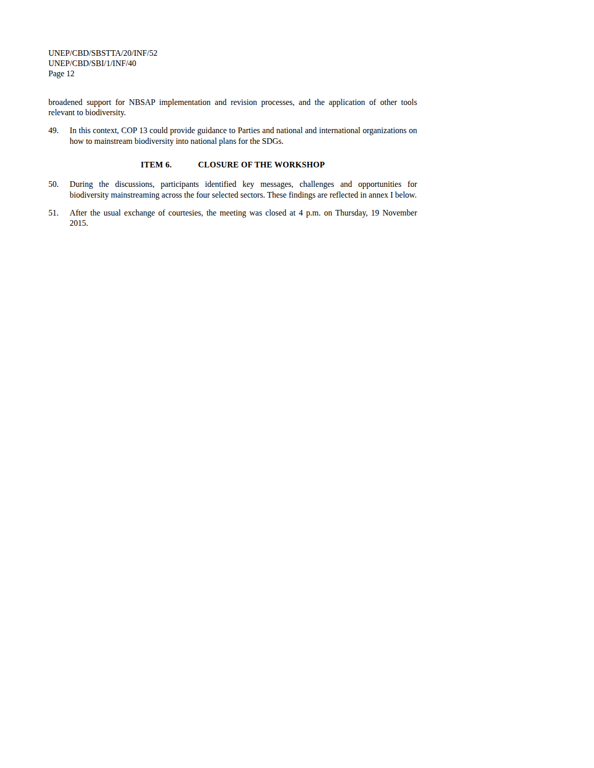UNEP/CBD/SBSTTA/20/INF/52
UNEP/CBD/SBI/1/INF/40
Page 12
broadened support for NBSAP implementation and revision processes, and the application of other tools relevant to biodiversity.
49.
In this context, COP 13 could provide guidance to Parties and national and international organizations on how to mainstream biodiversity into national plans for the SDGs.
ITEM 6. CLOSURE OF THE WORKSHOP
50.
During the discussions, participants identified key messages, challenges and opportunities for biodiversity mainstreaming across the four selected sectors. These findings are reflected in annex I below.
51.
After the usual exchange of courtesies, the meeting was closed at 4 p.m. on Thursday, 19 November 2015.